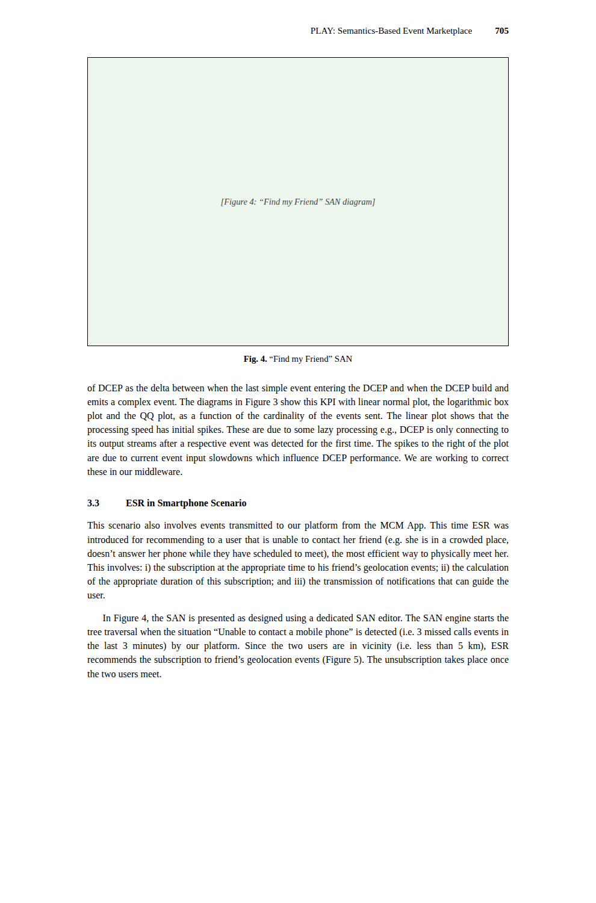PLAY: Semantics-Based Event Marketplace 705
[Figure 4: “Find my Friend” SAN diagram]
Fig. 4. “Find my Friend” SAN
of DCEP as the delta between when the last simple event entering the DCEP and when the DCEP build and emits a complex event. The diagrams in Figure 3 show this KPI with linear normal plot, the logarithmic box plot and the QQ plot, as a function of the cardinality of the events sent. The linear plot shows that the processing speed has initial spikes. These are due to some lazy processing e.g., DCEP is only connecting to its output streams after a respective event was detected for the first time. The spikes to the right of the plot are due to current event input slowdowns which influence DCEP performance. We are working to correct these in our middleware.
3.3 ESR in Smartphone Scenario
This scenario also involves events transmitted to our platform from the MCM App. This time ESR was introduced for recommending to a user that is unable to contact her friend (e.g. she is in a crowded place, doesn’t answer her phone while they have scheduled to meet), the most efficient way to physically meet her. This involves: i) the subscription at the appropriate time to his friend’s geolocation events; ii) the calculation of the appropriate duration of this subscription; and iii) the transmission of notifications that can guide the user.
In Figure 4, the SAN is presented as designed using a dedicated SAN editor. The SAN engine starts the tree traversal when the situation “Unable to contact a mobile phone” is detected (i.e. 3 missed calls events in the last 3 minutes) by our platform. Since the two users are in vicinity (i.e. less than 5 km), ESR recommends the subscription to friend’s geolocation events (Figure 5). The unsubscription takes place once the two users meet.